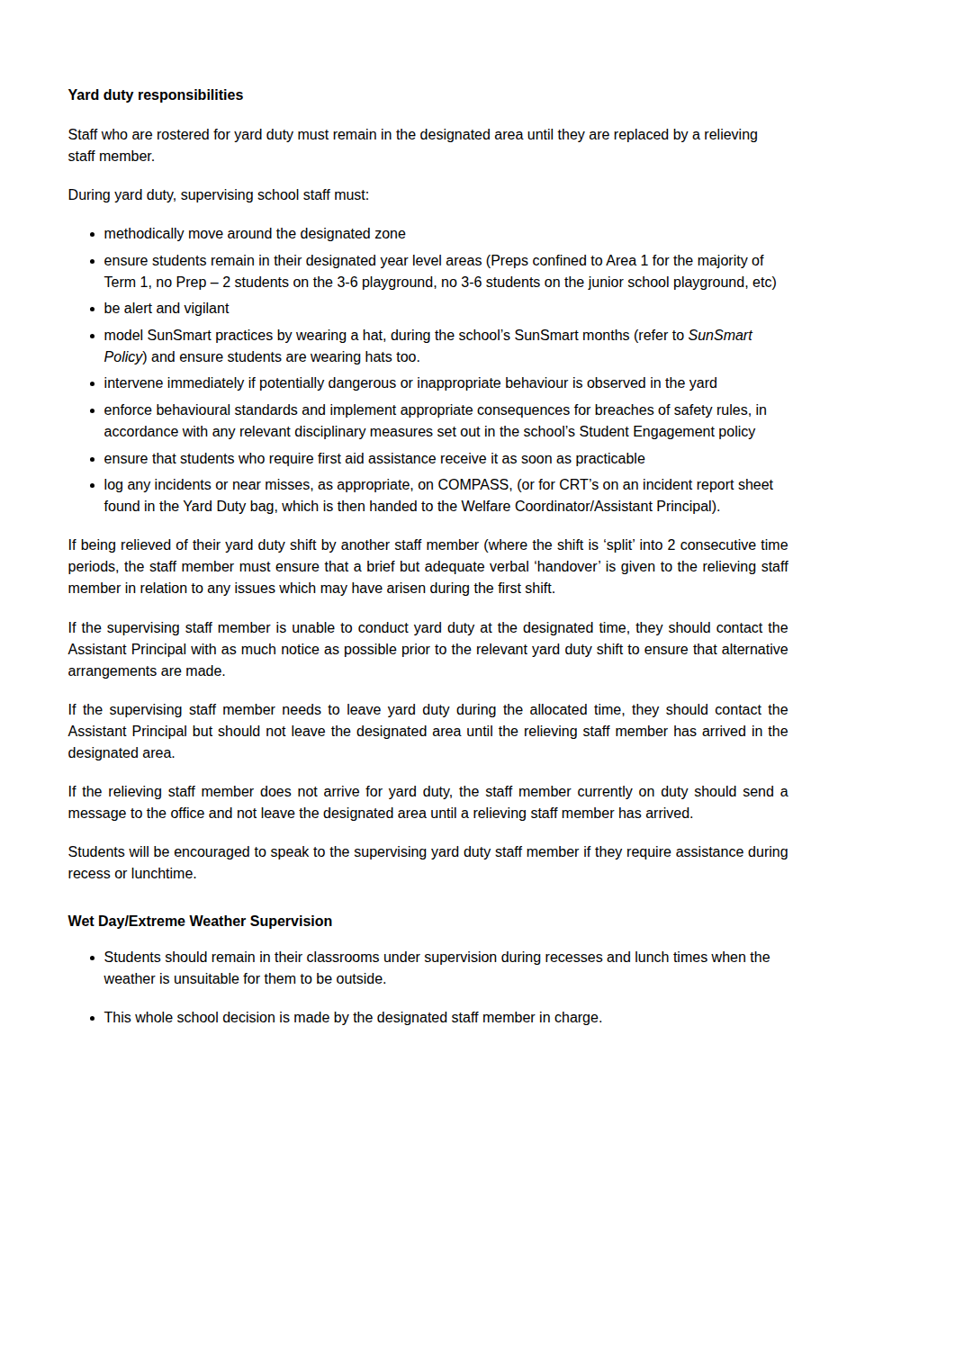Yard duty responsibilities
Staff who are rostered for yard duty must remain in the designated area until they are replaced by a relieving staff member.
During yard duty, supervising school staff must:
methodically move around the designated zone
ensure students remain in their designated year level areas (Preps confined to Area 1 for the majority of Term 1, no Prep – 2 students on the 3-6 playground, no 3-6 students on the junior school playground, etc)
be alert and vigilant
model SunSmart practices by wearing a hat, during the school’s SunSmart months (refer to SunSmart Policy) and ensure students are wearing hats too.
intervene immediately if potentially dangerous or inappropriate behaviour is observed in the yard
enforce behavioural standards and implement appropriate consequences for breaches of safety rules, in accordance with any relevant disciplinary measures set out in the school’s Student Engagement policy
ensure that students who require first aid assistance receive it as soon as practicable
log any incidents or near misses, as appropriate, on COMPASS, (or for CRT’s on an incident report sheet found in the Yard Duty bag, which is then handed to the Welfare Coordinator/Assistant Principal).
If being relieved of their yard duty shift by another staff member (where the shift is ‘split’ into 2 consecutive time periods, the staff member must ensure that a brief but adequate verbal ‘handover’ is given to the relieving staff member in relation to any issues which may have arisen during the first shift.
If the supervising staff member is unable to conduct yard duty at the designated time, they should contact the Assistant Principal with as much notice as possible prior to the relevant yard duty shift to ensure that alternative arrangements are made.
If the supervising staff member needs to leave yard duty during the allocated time, they should contact the Assistant Principal but should not leave the designated area until the relieving staff member has arrived in the designated area.
If the relieving staff member does not arrive for yard duty, the staff member currently on duty should send a message to the office and not leave the designated area until a relieving staff member has arrived.
Students will be encouraged to speak to the supervising yard duty staff member if they require assistance during recess or lunchtime.
Wet Day/Extreme Weather Supervision
Students should remain in their classrooms under supervision during recesses and lunch times when the weather is unsuitable for them to be outside.
This whole school decision is made by the designated staff member in charge.